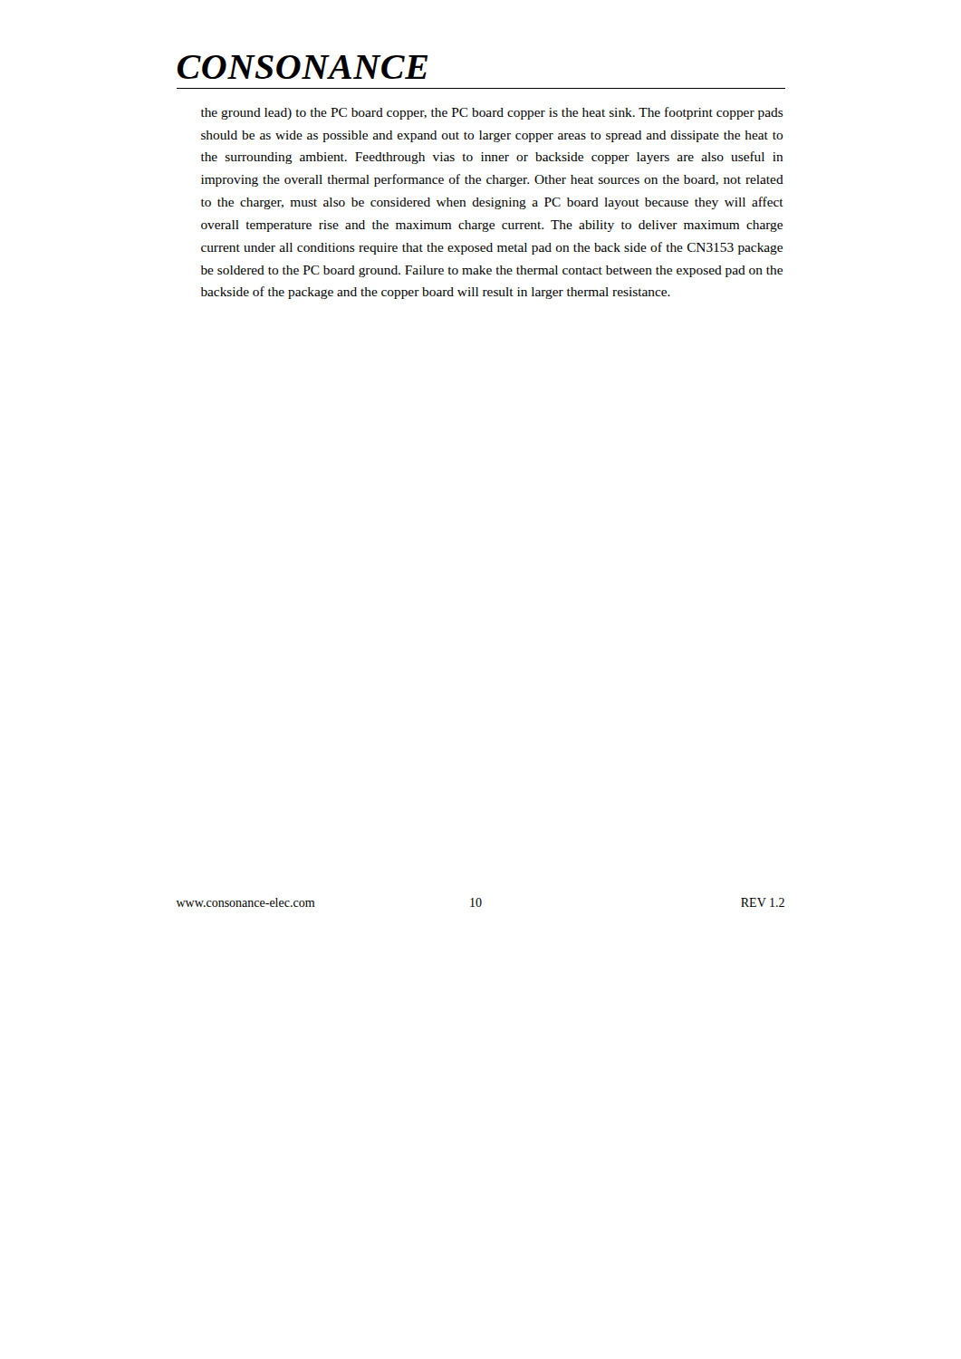CONSONANCE
the ground lead) to the PC board copper, the PC board copper is the heat sink. The footprint copper pads should be as wide as possible and expand out to larger copper areas to spread and dissipate the heat to the surrounding ambient. Feedthrough vias to inner or backside copper layers are also useful in improving the overall thermal performance of the charger. Other heat sources on the board, not related to the charger, must also be considered when designing a PC board layout because they will affect overall temperature rise and the maximum charge current. The ability to deliver maximum charge current under all conditions require that the exposed metal pad on the back side of the CN3153 package be soldered to the PC board ground. Failure to make the thermal contact between the exposed pad on the backside of the package and the copper board will result in larger thermal resistance.
www.consonance-elec.com
10
REV 1.2